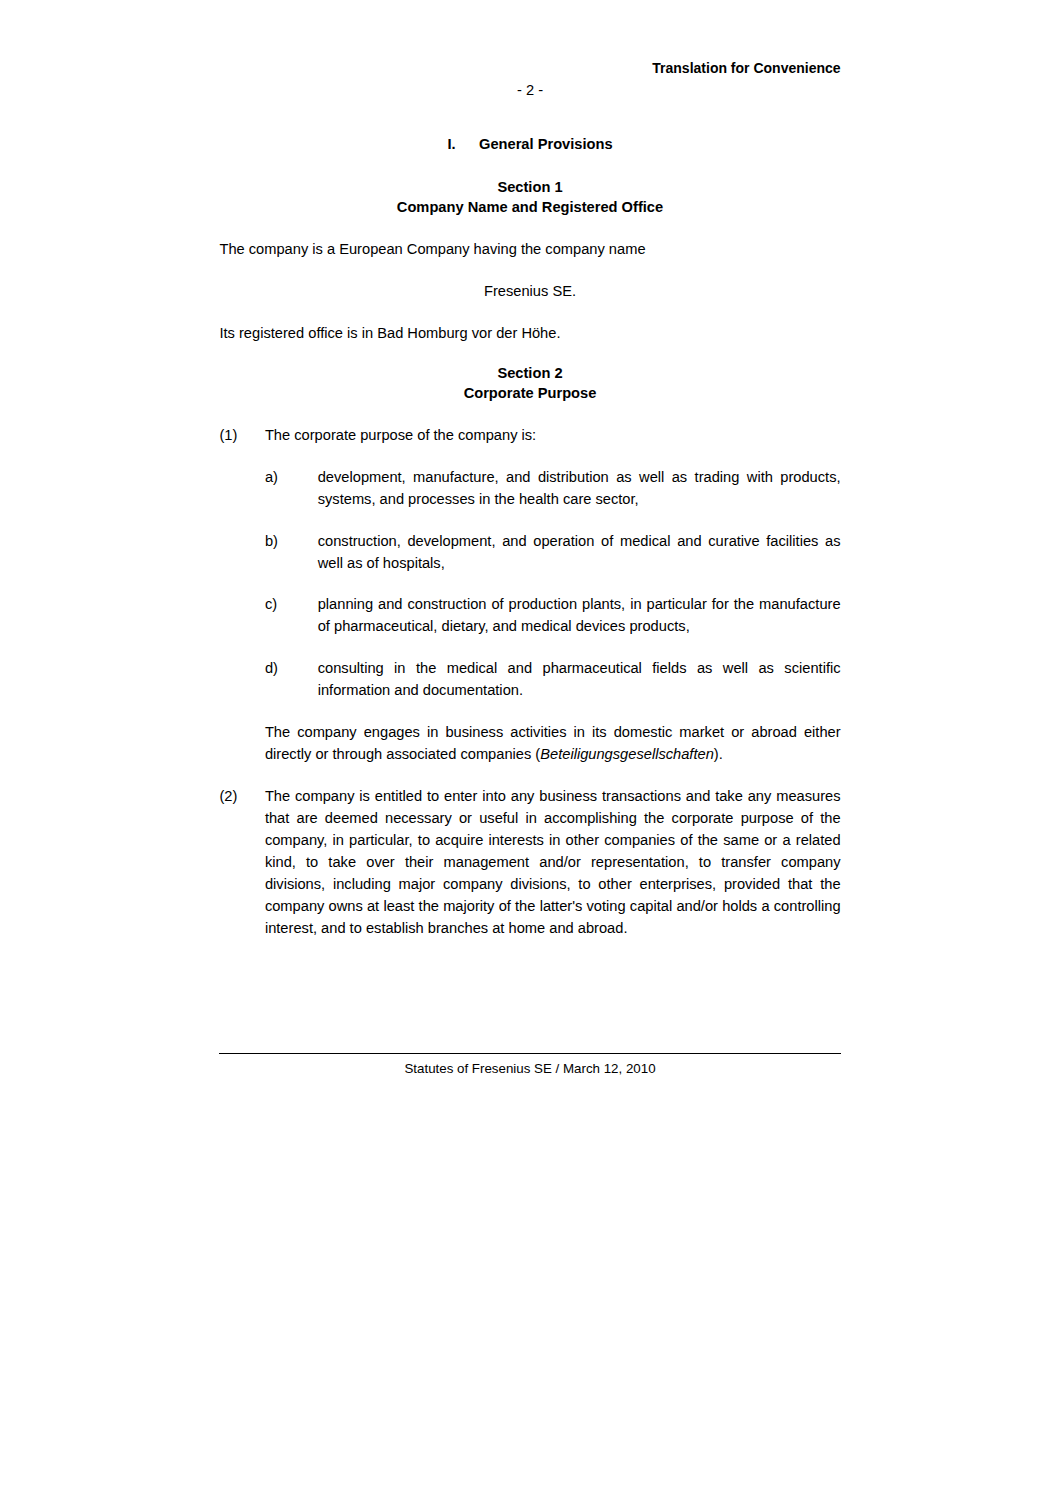Translation for Convenience
- 2 -
I. General Provisions
Section 1
Company Name and Registered Office
The company is a European Company having the company name
Fresenius SE.
Its registered office is in Bad Homburg vor der Höhe.
Section 2
Corporate Purpose
(1)
The corporate purpose of the company is:
a) development, manufacture, and distribution as well as trading with products, systems, and processes in the health care sector,
b) construction, development, and operation of medical and curative facilities as well as of hospitals,
c) planning and construction of production plants, in particular for the manufacture of pharmaceutical, dietary, and medical devices products,
d) consulting in the medical and pharmaceutical fields as well as scientific information and documentation.
The company engages in business activities in its domestic market or abroad either directly or through associated companies (Beteiligungsgesellschaften).
(2)
The company is entitled to enter into any business transactions and take any measures that are deemed necessary or useful in accomplishing the corporate purpose of the company, in particular, to acquire interests in other companies of the same or a related kind, to take over their management and/or representation, to transfer company divisions, including major company divisions, to other enterprises, provided that the company owns at least the majority of the latter's voting capital and/or holds a controlling interest, and to establish branches at home and abroad.
Statutes of Fresenius SE / March 12, 2010